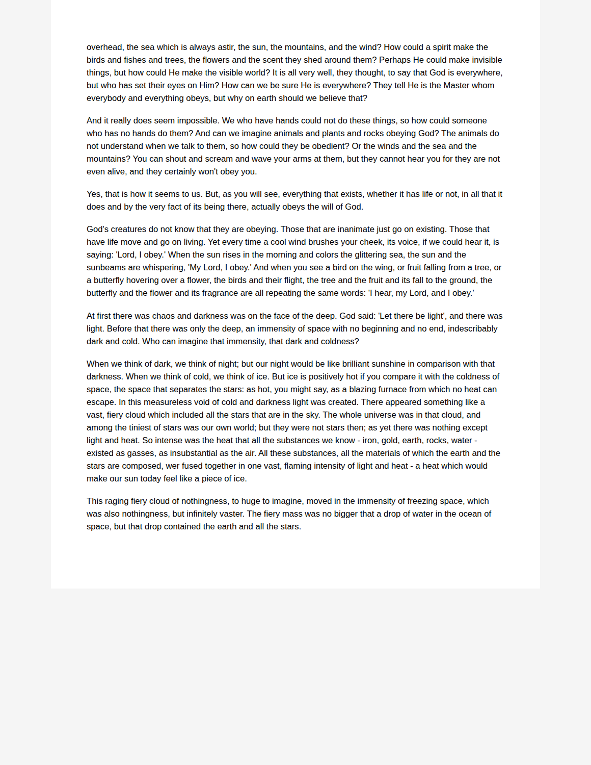overhead, the sea which is always astir, the sun, the mountains, and the wind? How could a spirit make the birds and fishes and trees, the flowers and the scent they shed around them? Perhaps He could make invisible things, but how could He make the visible world? It is all very well, they thought, to say that God is everywhere, but who has set their eyes on Him? How can we be sure He is everywhere? They tell He is the Master whom everybody and everything obeys, but why on earth should we believe that?
And it really does seem impossible. We who have hands could not do these things, so how could someone who has no hands do them? And can we imagine animals and plants and rocks obeying God? The animals do not understand when we talk to them, so how could they be obedient? Or the winds and the sea and the mountains? You can shout and scream and wave your arms at them, but they cannot hear you for they are not even alive, and they certainly won't obey you.
Yes, that is how it seems to us. But, as you will see, everything that exists, whether it has life or not, in all that it does and by the very fact of its being there, actually obeys the will of God.
God's creatures do not know that they are obeying. Those that are inanimate just go on existing. Those that have life move and go on living. Yet every time a cool wind brushes your cheek, its voice, if we could hear it, is saying: 'Lord, I obey.' When the sun rises in the morning and colors the glittering sea, the sun and the sunbeams are whispering, 'My Lord, I obey.' And when you see a bird on the wing, or fruit falling from a tree, or a butterfly hovering over a flower, the birds and their flight, the tree and the fruit and its fall to the ground, the butterfly and the flower and its fragrance are all repeating the same words: 'I hear, my Lord, and I obey.'
At first there was chaos and darkness was on the face of the deep. God said: 'Let there be light', and there was light. Before that there was only the deep, an immensity of space with no beginning and no end, indescribably dark and cold. Who can imagine that immensity, that dark and coldness?
When we think of dark, we think of night; but our night would be like brilliant sunshine in comparison with that darkness. When we think of cold, we think of ice. But ice is positively hot if you compare it with the coldness of space, the space that separates the stars: as hot, you might say, as a blazing furnace from which no heat can escape. In this measureless void of cold and darkness light was created. There appeared something like a vast, fiery cloud which included all the stars that are in the sky. The whole universe was in that cloud, and among the tiniest of stars was our own world; but they were not stars then; as yet there was nothing except light and heat. So intense was the heat that all the substances we know - iron, gold, earth, rocks, water - existed as gasses, as insubstantial as the air. All these substances, all the materials of which the earth and the stars are composed, wer fused together in one vast, flaming intensity of light and heat - a heat which would make our sun today feel like a piece of ice.
This raging fiery cloud of nothingness, to huge to imagine, moved in the immensity of freezing space, which was also nothingness, but infinitely vaster. The fiery mass was no bigger that a drop of water in the ocean of space, but that drop contained the earth and all the stars.